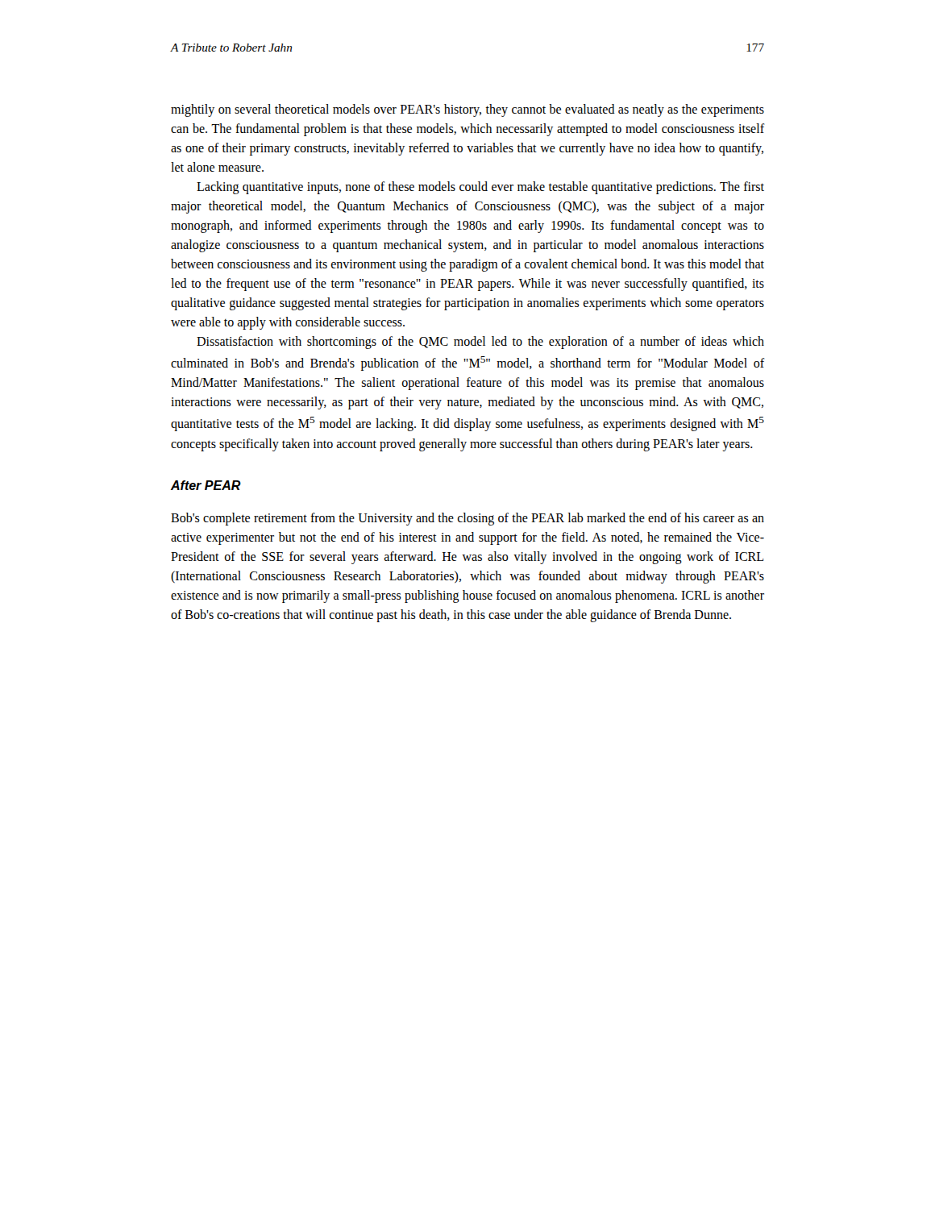A Tribute to Robert Jahn 177
mightily on several theoretical models over PEAR's history, they cannot be evaluated as neatly as the experiments can be. The fundamental problem is that these models, which necessarily attempted to model consciousness itself as one of their primary constructs, inevitably referred to variables that we currently have no idea how to quantify, let alone measure.
Lacking quantitative inputs, none of these models could ever make testable quantitative predictions. The first major theoretical model, the Quantum Mechanics of Consciousness (QMC), was the subject of a major monograph, and informed experiments through the 1980s and early 1990s. Its fundamental concept was to analogize consciousness to a quantum mechanical system, and in particular to model anomalous interactions between consciousness and its environment using the paradigm of a covalent chemical bond. It was this model that led to the frequent use of the term "resonance" in PEAR papers. While it was never successfully quantified, its qualitative guidance suggested mental strategies for participation in anomalies experiments which some operators were able to apply with considerable success.
Dissatisfaction with shortcomings of the QMC model led to the exploration of a number of ideas which culminated in Bob's and Brenda's publication of the "M5" model, a shorthand term for "Modular Model of Mind/Matter Manifestations." The salient operational feature of this model was its premise that anomalous interactions were necessarily, as part of their very nature, mediated by the unconscious mind. As with QMC, quantitative tests of the M5 model are lacking. It did display some usefulness, as experiments designed with M5 concepts specifically taken into account proved generally more successful than others during PEAR's later years.
After PEAR
Bob's complete retirement from the University and the closing of the PEAR lab marked the end of his career as an active experimenter but not the end of his interest in and support for the field. As noted, he remained the Vice-President of the SSE for several years afterward. He was also vitally involved in the ongoing work of ICRL (International Consciousness Research Laboratories), which was founded about midway through PEAR's existence and is now primarily a small-press publishing house focused on anomalous phenomena. ICRL is another of Bob's co-creations that will continue past his death, in this case under the able guidance of Brenda Dunne.